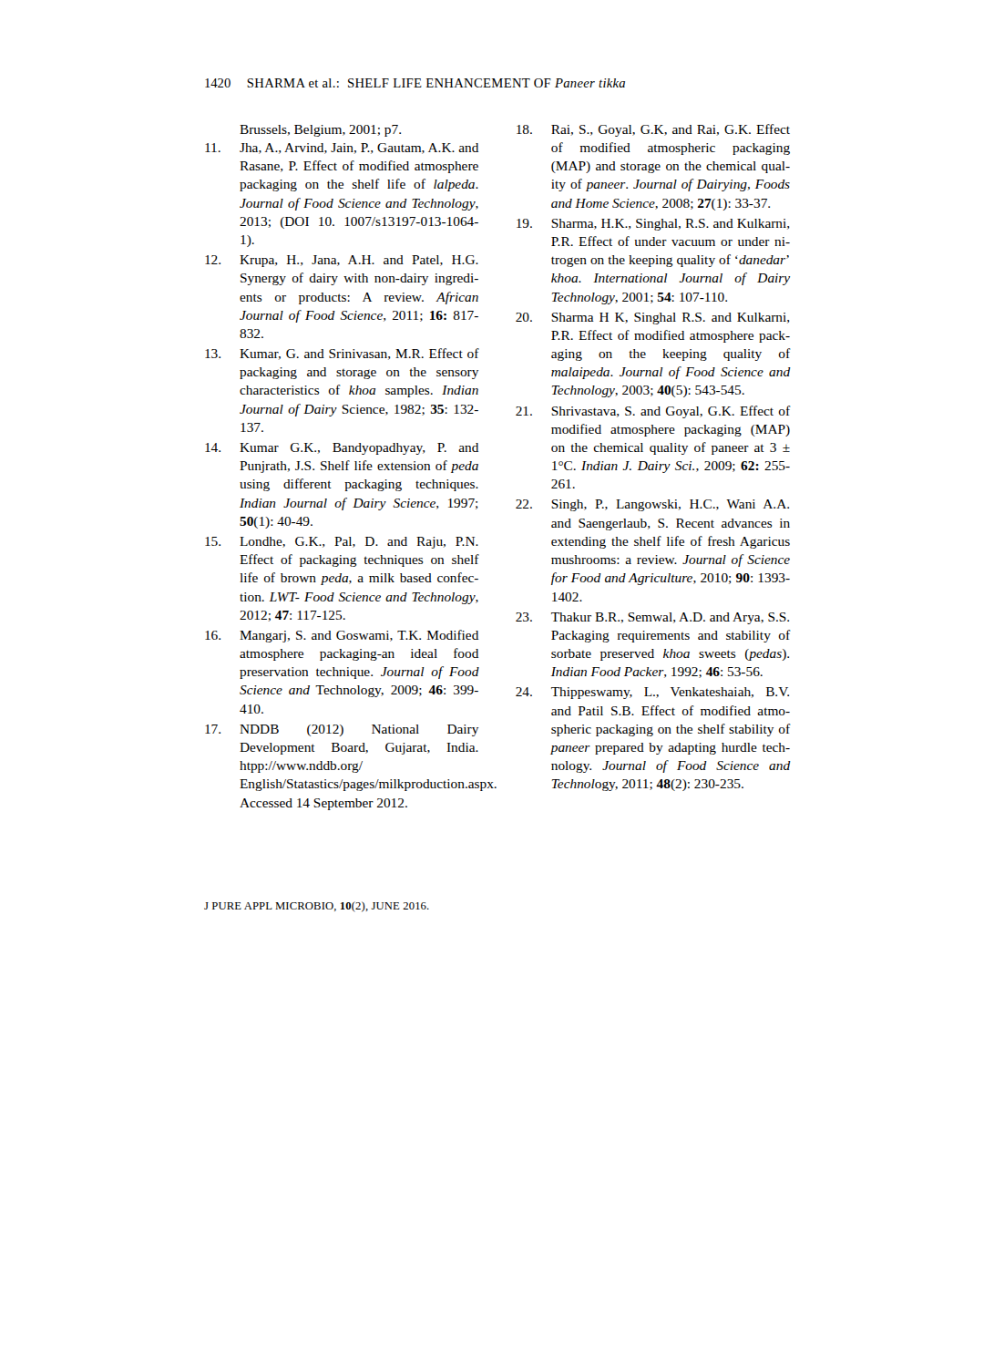1420
SHARMA et al.: SHELF LIFE ENHANCEMENT OF Paneer tikka
Brussels, Belgium, 2001; p7.
11. Jha, A., Arvind, Jain, P., Gautam, A.K. and Rasane, P. Effect of modified atmosphere packaging on the shelf life of lalpeda. Journal of Food Science and Technology, 2013; (DOI 10. 1007/s13197-013-1064-1).
12. Krupa, H., Jana, A.H. and Patel, H.G. Synergy of dairy with non-dairy ingredients or products: A review. African Journal of Food Science, 2011; 16: 817-832.
13. Kumar, G. and Srinivasan, M.R. Effect of packaging and storage on the sensory characteristics of khoa samples. Indian Journal of Dairy Science, 1982; 35: 132-137.
14. Kumar G.K., Bandyopadhyay, P. and Punjrath, J.S. Shelf life extension of peda using different packaging techniques. Indian Journal of Dairy Science, 1997; 50(1): 40-49.
15. Londhe, G.K., Pal, D. and Raju, P.N. Effect of packaging techniques on shelf life of brown peda, a milk based confection. LWT- Food Science and Technology, 2012; 47: 117-125.
16. Mangarj, S. and Goswami, T.K. Modified atmosphere packaging-an ideal food preservation technique. Journal of Food Science and Technology, 2009; 46: 399-410.
17. NDDB (2012) National Dairy Development Board, Gujarat, India. htpp://www.nddb.org/ English/Statastics/pages/milkproduction.aspx. Accessed 14 September 2012.
18. Rai, S., Goyal, G.K, and Rai, G.K. Effect of modified atmospheric packaging (MAP) and storage on the chemical quality of paneer. Journal of Dairying, Foods and Home Science, 2008; 27(1): 33-37.
19. Sharma, H.K., Singhal, R.S. and Kulkarni, P.R. Effect of under vacuum or under nitrogen on the keeping quality of ‘danedar’ khoa. International Journal of Dairy Technology, 2001; 54: 107-110.
20. Sharma H K, Singhal R.S. and Kulkarni, P.R. Effect of modified atmosphere packaging on the keeping quality of malaipeda. Journal of Food Science and Technology, 2003; 40(5): 543-545.
21. Shrivastava, S. and Goyal, G.K. Effect of modified atmosphere packaging (MAP) on the chemical quality of paneer at 3 ± 1°C. Indian J. Dairy Sci., 2009; 62: 255-261.
22. Singh, P., Langowski, H.C., Wani A.A. and Saengerlaub, S. Recent advances in extending the shelf life of fresh Agaricus mushrooms: a review. Journal of Science for Food and Agriculture, 2010; 90: 1393-1402.
23. Thakur B.R., Semwal, A.D. and Arya, S.S. Packaging requirements and stability of sorbate preserved khoa sweets (pedas). Indian Food Packer, 1992; 46: 53-56.
24. Thippeswamy, L., Venkateshaiah, B.V. and Patil S.B. Effect of modified atmospheric packaging on the shelf stability of paneer prepared by adapting hurdle technology. Journal of Food Science and Technology, 2011; 48(2): 230-235.
J PURE APPL MICROBIO, 10(2), JUNE 2016.